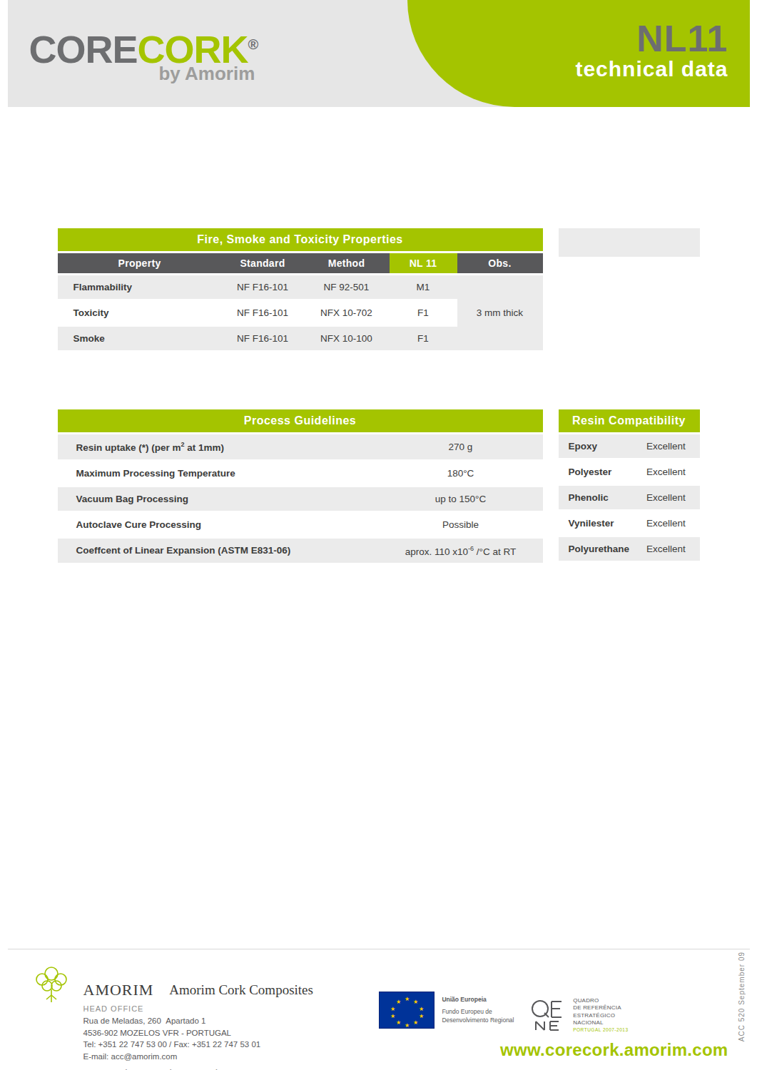CORECORK®
by Amorim
NL11
technical data
Fire, Smoke and Toxicity Properties
| Property | Standard | Method | NL 11 | Obs. |
| --- | --- | --- | --- | --- |
| Flammability | NF F16-101 | NF 92-501 | M1 | 3 mm thick |
| Toxicity | NF F16-101 | NFX 10-702 | F1 |
| Smoke | NF F16-101 | NFX 10-100 | F1 |
Process Guidelines
| Resin uptake (*) (per m 2 at 1mm) | 270 g |
| Maximum Processing Temperature | 180°C |
| Vacuum Bag Processing | up to 150°C |
| Autoclave Cure Processing | Possible |
| Coeffcent of Linear Expansion (ASTM E831-06) | aprox. 110 x10 -6 /°C at RT |
Resin Compatibility
| Epoxy | Excellent |
| Polyester | Excellent |
| Phenolic | Excellent |
| Vynilester | Excellent |
| Polyurethane | Excellent |
AMORIM Amorim Cork Composites
HEAD OFFICE
Rua de Meladas, 260 Apartado 1
4536-902 MOZELOS VFR - PORTUGAL
Tel: +351 22 747 53 00 / Fax: +351 22 747 53 01
E-mail: acc@amorim.com
www.corkcomposites.amorim.com
★ ★ ★ ★ ★ ★ ★ ★ ★ ★
União Europeia
Fundo Europeu de
Desenvolvimento Regional
QUADRO
DE REFERÊNCIA
ESTRATÉGICO
NACIONAL
PORTUGAL 2007-2013
www.corecork.amorim.com
ACC 520 September 09